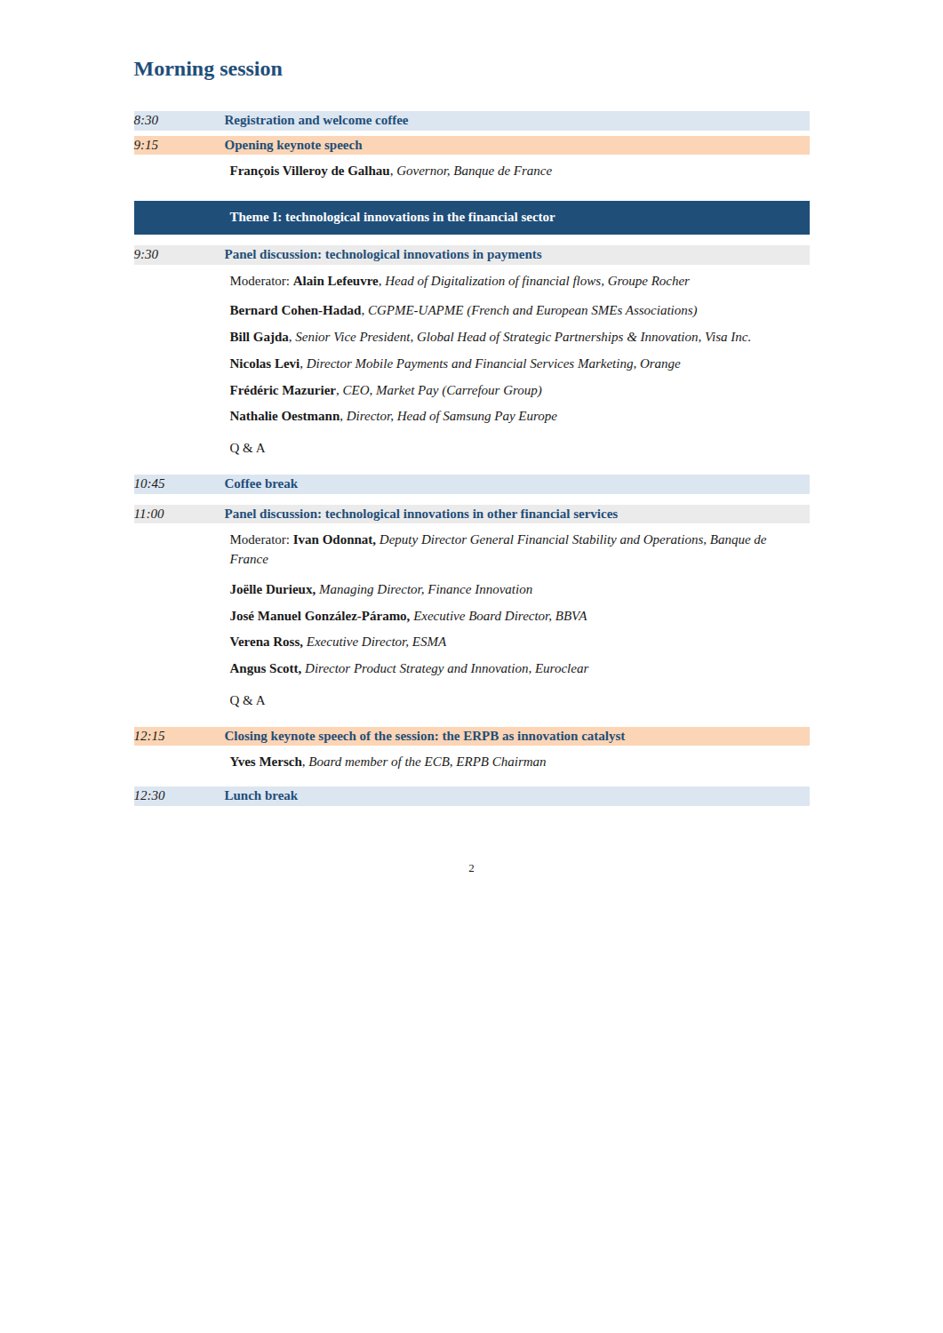Morning session
| 8:30 | Registration and welcome coffee |
| 9:15 | Opening keynote speech |
| | François Villeroy de Galhau , Governor, Banque de France |
| | Theme I: technological innovations in the financial sector |
| 9:30 | Panel discussion: technological innovations in payments |
| | Moderator: Alain Lefeuvre , Head of Digitalization of financial flows, Groupe Rocher Bernard Cohen-Hadad , CGPME-UAPME (French and European SMEs Associations) Bill Gajda , Senior Vice President, Global Head of Strategic Partnerships & Innovation, Visa Inc. Nicolas Levi , Director Mobile Payments and Financial Services Marketing, Orange Frédéric Mazurier , CEO, Market Pay (Carrefour Group) Nathalie Oestmann , Director, Head of Samsung Pay Europe Q & A |
| 10:45 | Coffee break |
| 11:00 | Panel discussion: technological innovations in other financial services |
| | Moderator: Ivan Odonnat, Deputy Director General Financial Stability and Operations, Banque de France Joëlle Durieux, Managing Director, Finance Innovation José Manuel González-Páramo, Executive Board Director, BBVA Verena Ross, Executive Director, ESMA Angus Scott, Director Product Strategy and Innovation, Euroclear Q & A |
| 12:15 | Closing keynote speech of the session: the ERPB as innovation catalyst |
| | Yves Mersch , Board member of the ECB, ERPB Chairman |
| 12:30 | Lunch break |
2